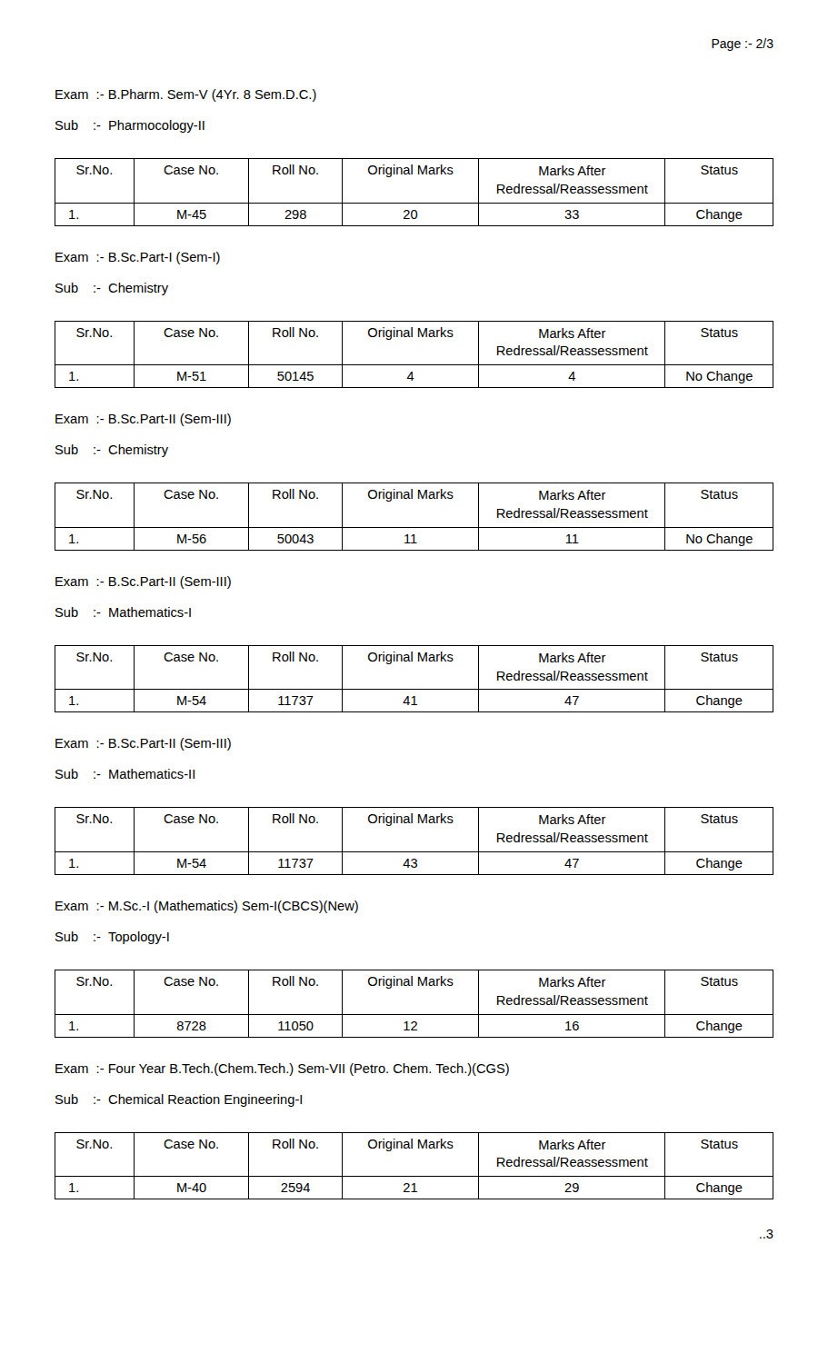Page :- 2/3
Exam :- B.Pharm. Sem-V (4Yr. 8 Sem.D.C.)
Sub:- Pharmocology-II
| Sr.No. | Case No. | Roll No. | Original Marks | Marks After Redressal/Reassessment | Status |
| --- | --- | --- | --- | --- | --- |
| 1. | M-45 | 298 | 20 | 33 | Change |
Exam :- B.Sc.Part-I (Sem-I)
Sub:- Chemistry
| Sr.No. | Case No. | Roll No. | Original Marks | Marks After Redressal/Reassessment | Status |
| --- | --- | --- | --- | --- | --- |
| 1. | M-51 | 50145 | 4 | 4 | No Change |
Exam :- B.Sc.Part-II (Sem-III)
Sub:- Chemistry
| Sr.No. | Case No. | Roll No. | Original Marks | Marks After Redressal/Reassessment | Status |
| --- | --- | --- | --- | --- | --- |
| 1. | M-56 | 50043 | 11 | 11 | No Change |
Exam :- B.Sc.Part-II (Sem-III)
Sub:- Mathematics-I
| Sr.No. | Case No. | Roll No. | Original Marks | Marks After Redressal/Reassessment | Status |
| --- | --- | --- | --- | --- | --- |
| 1. | M-54 | 11737 | 41 | 47 | Change |
Exam :- B.Sc.Part-II (Sem-III)
Sub:- Mathematics-II
| Sr.No. | Case No. | Roll No. | Original Marks | Marks After Redressal/Reassessment | Status |
| --- | --- | --- | --- | --- | --- |
| 1. | M-54 | 11737 | 43 | 47 | Change |
Exam :- M.Sc.-I (Mathematics) Sem-I(CBCS)(New)
Sub:- Topology-I
| Sr.No. | Case No. | Roll No. | Original Marks | Marks After Redressal/Reassessment | Status |
| --- | --- | --- | --- | --- | --- |
| 1. | 8728 | 11050 | 12 | 16 | Change |
Exam :- Four Year B.Tech.(Chem.Tech.) Sem-VII (Petro. Chem. Tech.)(CGS)
Sub:- Chemical Reaction Engineering-I
| Sr.No. | Case No. | Roll No. | Original Marks | Marks After Redressal/Reassessment | Status |
| --- | --- | --- | --- | --- | --- |
| 1. | M-40 | 2594 | 21 | 29 | Change |
..3